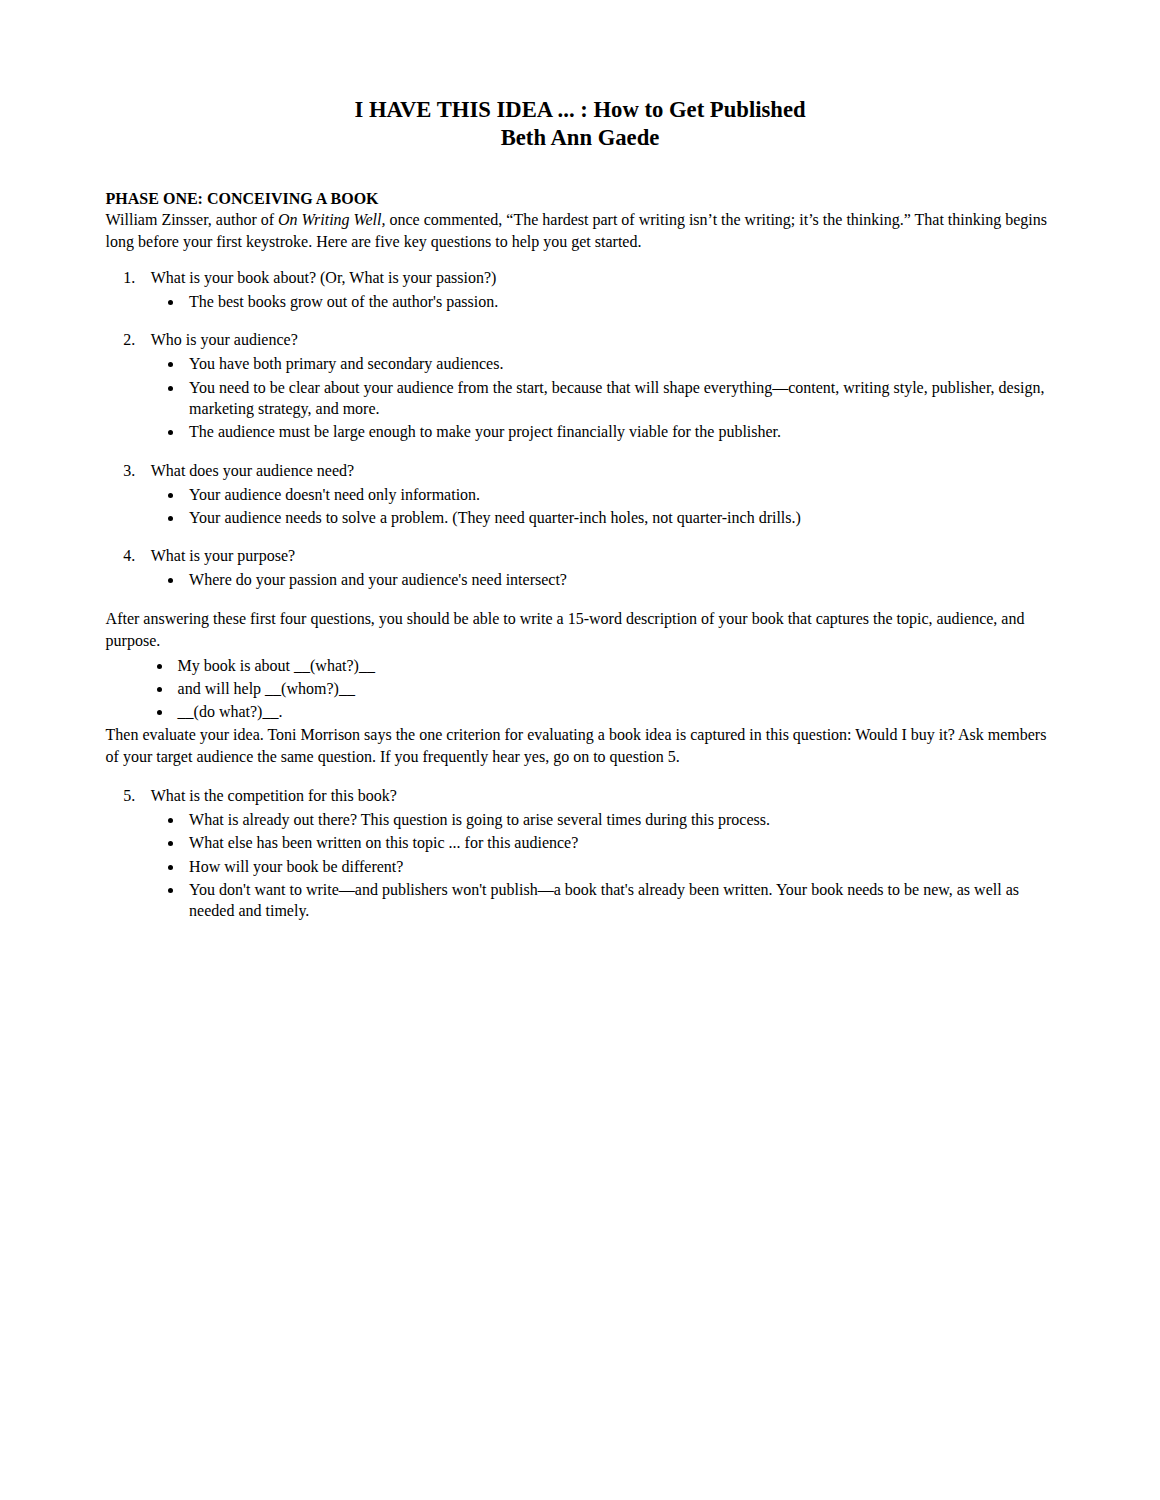I HAVE THIS IDEA ... : How to Get Published Beth Ann Gaede
Phase One: Conceiving a Book
William Zinsser, author of On Writing Well, once commented, “The hardest part of writing isn’t the writing; it’s the thinking.” That thinking begins long before your first keystroke. Here are five key questions to help you get started.
What is your book about? (Or, What is your passion?)
The best books grow out of the author's passion.
Who is your audience?
You have both primary and secondary audiences.
You need to be clear about your audience from the start, because that will shape everything—content, writing style, publisher, design, marketing strategy, and more.
The audience must be large enough to make your project financially viable for the publisher.
What does your audience need?
Your audience doesn't need only information.
Your audience needs to solve a problem. (They need quarter-inch holes, not quarter-inch drills.)
What is your purpose?
Where do your passion and your audience's need intersect?
After answering these first four questions, you should be able to write a 15-word description of your book that captures the topic, audience, and purpose.
My book is about __(what?)__
and will help __(whom?)__
__(do what?)__.
Then evaluate your idea. Toni Morrison says the one criterion for evaluating a book idea is captured in this question: Would I buy it? Ask members of your target audience the same question. If you frequently hear yes, go on to question 5.
What is the competition for this book?
What is already out there? This question is going to arise several times during this process.
What else has been written on this topic ... for this audience?
How will your book be different?
You don't want to write—and publishers won't publish—a book that's already been written. Your book needs to be new, as well as needed and timely.